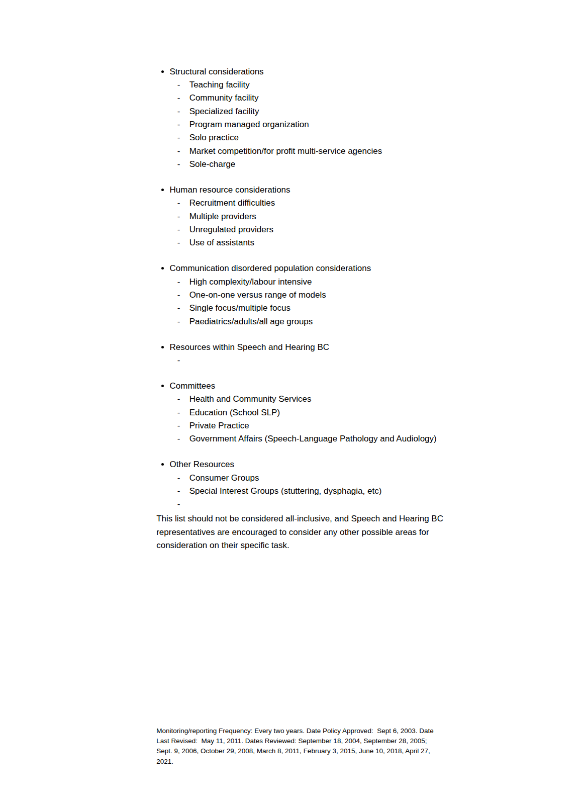Structural considerations
Teaching facility
Community facility
Specialized facility
Program managed organization
Solo practice
Market competition/for profit multi-service agencies
Sole-charge
Human resource considerations
Recruitment difficulties
Multiple providers
Unregulated providers
Use of assistants
Communication disordered population considerations
High complexity/labour intensive
One-on-one versus range of models
Single focus/multiple focus
Paediatrics/adults/all age groups
Resources within Speech and Hearing BC
Committees
Health and Community Services
Education (School SLP)
Private Practice
Government Affairs (Speech-Language Pathology and Audiology)
Other Resources
Consumer Groups
Special Interest Groups (stuttering, dysphagia, etc)
This list should not be considered all-inclusive, and Speech and Hearing BC representatives are encouraged to consider any other possible areas for consideration on their specific task.
Monitoring/reporting Frequency: Every two years. Date Policy Approved: Sept 6, 2003. Date Last Revised: May 11, 2011. Dates Reviewed: September 18, 2004, September 28, 2005; Sept. 9, 2006, October 29, 2008, March 8, 2011, February 3, 2015, June 10, 2018, April 27, 2021.